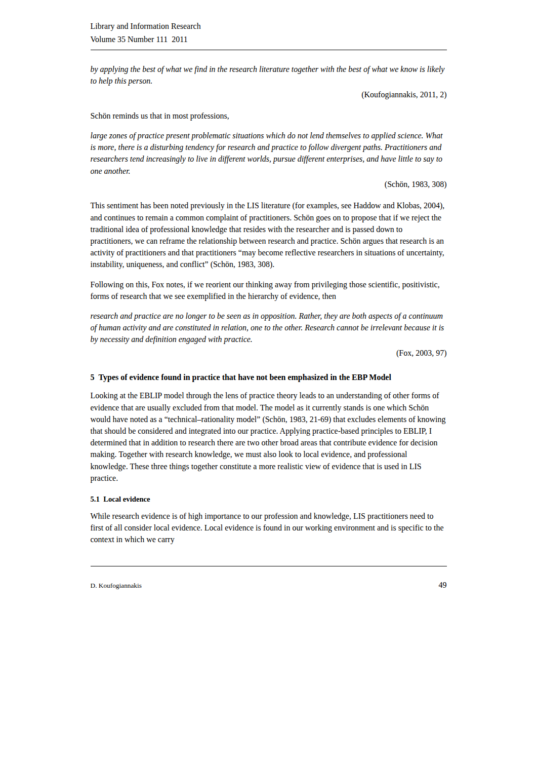Library and Information Research
Volume 35 Number 111 2011
by applying the best of what we find in the research literature together with the best of what we know is likely to help this person.
(Koufogiannakis, 2011, 2)
Schön reminds us that in most professions,
large zones of practice present problematic situations which do not lend themselves to applied science. What is more, there is a disturbing tendency for research and practice to follow divergent paths. Practitioners and researchers tend increasingly to live in different worlds, pursue different enterprises, and have little to say to one another.
(Schön, 1983, 308)
This sentiment has been noted previously in the LIS literature (for examples, see Haddow and Klobas, 2004), and continues to remain a common complaint of practitioners. Schön goes on to propose that if we reject the traditional idea of professional knowledge that resides with the researcher and is passed down to practitioners, we can reframe the relationship between research and practice. Schön argues that research is an activity of practitioners and that practitioners “may become reflective researchers in situations of uncertainty, instability, uniqueness, and conflict” (Schön, 1983, 308).
Following on this, Fox notes, if we reorient our thinking away from privileging those scientific, positivistic, forms of research that we see exemplified in the hierarchy of evidence, then
research and practice are no longer to be seen as in opposition. Rather, they are both aspects of a continuum of human activity and are constituted in relation, one to the other. Research cannot be irrelevant because it is by necessity and definition engaged with practice.
(Fox, 2003, 97)
5 Types of evidence found in practice that have not been emphasized in the EBP Model
Looking at the EBLIP model through the lens of practice theory leads to an understanding of other forms of evidence that are usually excluded from that model. The model as it currently stands is one which Schön would have noted as a “technical–rationality model” (Schön, 1983, 21-69) that excludes elements of knowing that should be considered and integrated into our practice. Applying practice-based principles to EBLIP, I determined that in addition to research there are two other broad areas that contribute evidence for decision making. Together with research knowledge, we must also look to local evidence, and professional knowledge. These three things together constitute a more realistic view of evidence that is used in LIS practice.
5.1 Local evidence
While research evidence is of high importance to our profession and knowledge, LIS practitioners need to first of all consider local evidence. Local evidence is found in our working environment and is specific to the context in which we carry
D. Koufogiannakis 49